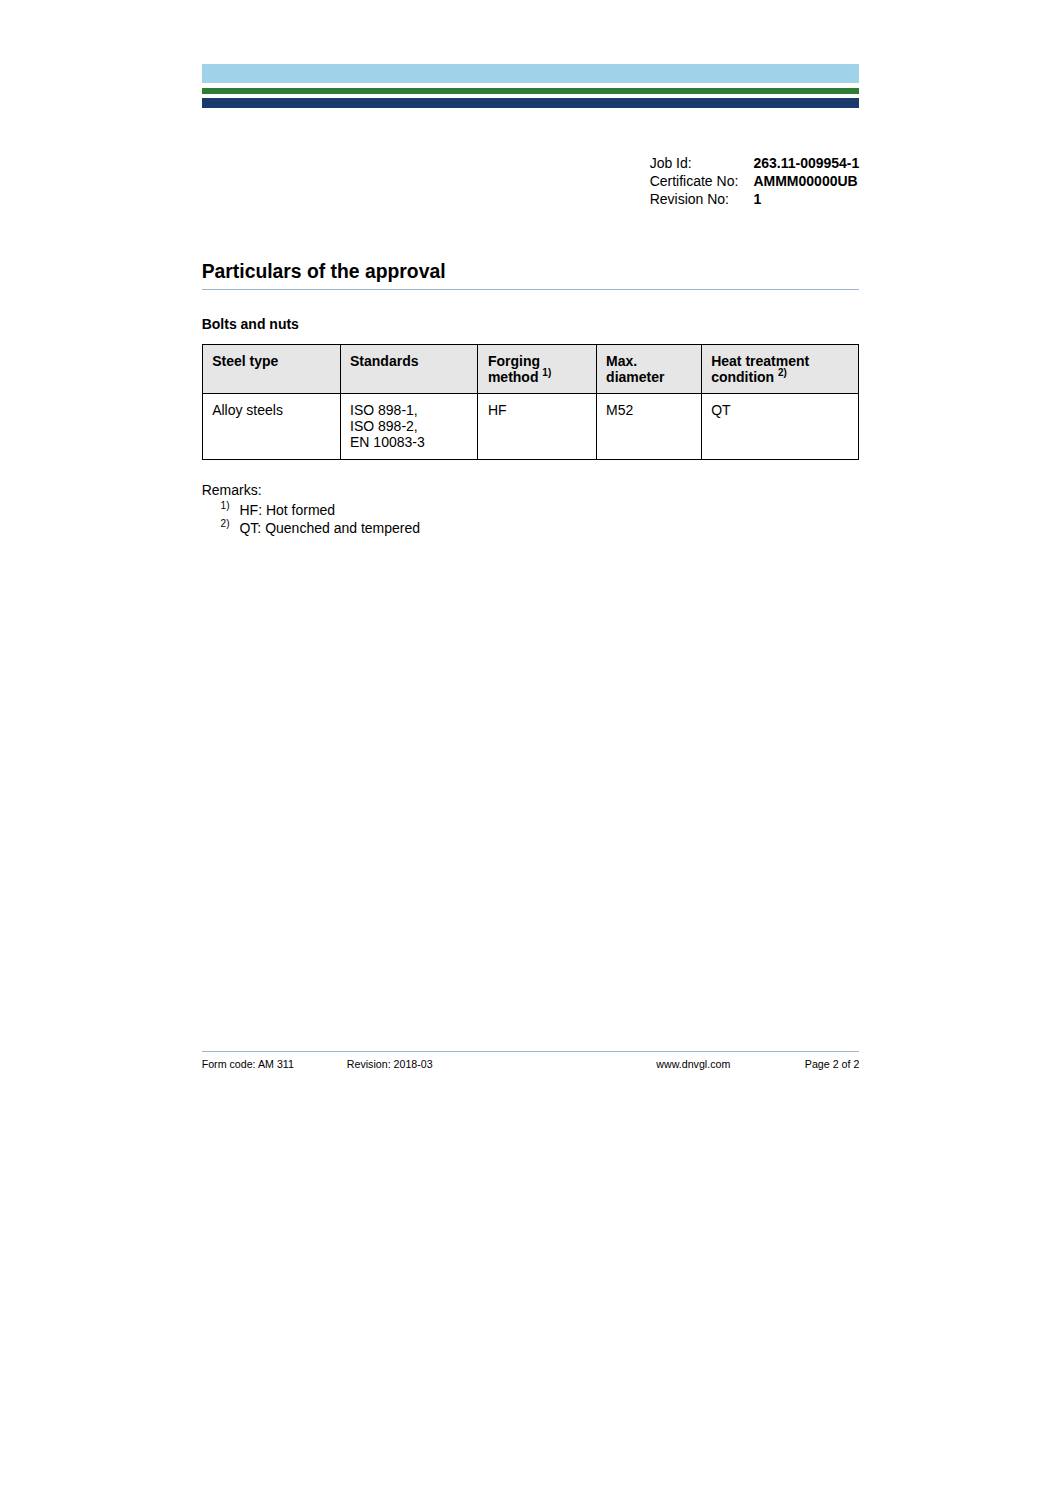| Job Id: | 263.11-009954-1 |
| Certificate No: | AMMM00000UB |
| Revision No: | 1 |
Particulars of the approval
Bolts and nuts
| Steel type | Standards | Forging method 1) | Max. diameter | Heat treatment condition 2) |
| --- | --- | --- | --- | --- |
| Alloy steels | ISO 898-1, ISO 898-2, EN 10083-3 | HF | M52 | QT |
Remarks:
1) HF: Hot formed
2) QT: Quenched and tempered
Form code: AM 311 Revision: 2018-03 www.dnvgl.com Page 2 of 2